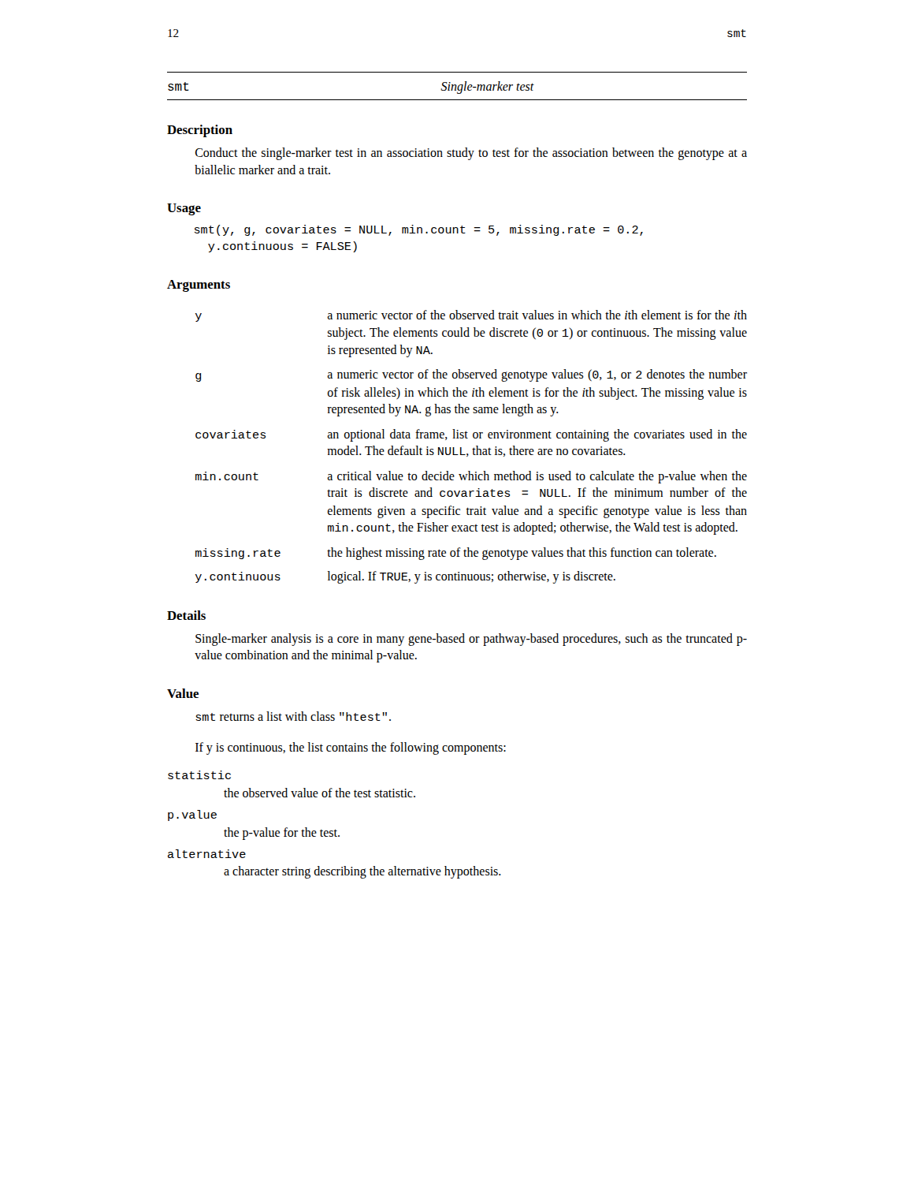12 smt
smt Single-marker test
Description
Conduct the single-marker test in an association study to test for the association between the genotype at a biallelic marker and a trait.
Usage
smt(y, g, covariates = NULL, min.count = 5, missing.rate = 0.2,
  y.continuous = FALSE)
Arguments
y
a numeric vector of the observed trait values in which the ith element is for the ith subject. The elements could be discrete (0 or 1) or continuous. The missing value is represented by NA.
g
a numeric vector of the observed genotype values (0, 1, or 2 denotes the number of risk alleles) in which the ith element is for the ith subject. The missing value is represented by NA. g has the same length as y.
covariates
an optional data frame, list or environment containing the covariates used in the model. The default is NULL, that is, there are no covariates.
min.count
a critical value to decide which method is used to calculate the p-value when the trait is discrete and covariates = NULL. If the minimum number of the elements given a specific trait value and a specific genotype value is less than min.count, the Fisher exact test is adopted; otherwise, the Wald test is adopted.
missing.rate
the highest missing rate of the genotype values that this function can tolerate.
y.continuous
logical. If TRUE, y is continuous; otherwise, y is discrete.
Details
Single-marker analysis is a core in many gene-based or pathway-based procedures, such as the truncated p-value combination and the minimal p-value.
Value
smt returns a list with class "htest".
If y is continuous, the list contains the following components:
statistic
the observed value of the test statistic.
p.value
the p-value for the test.
alternative
a character string describing the alternative hypothesis.